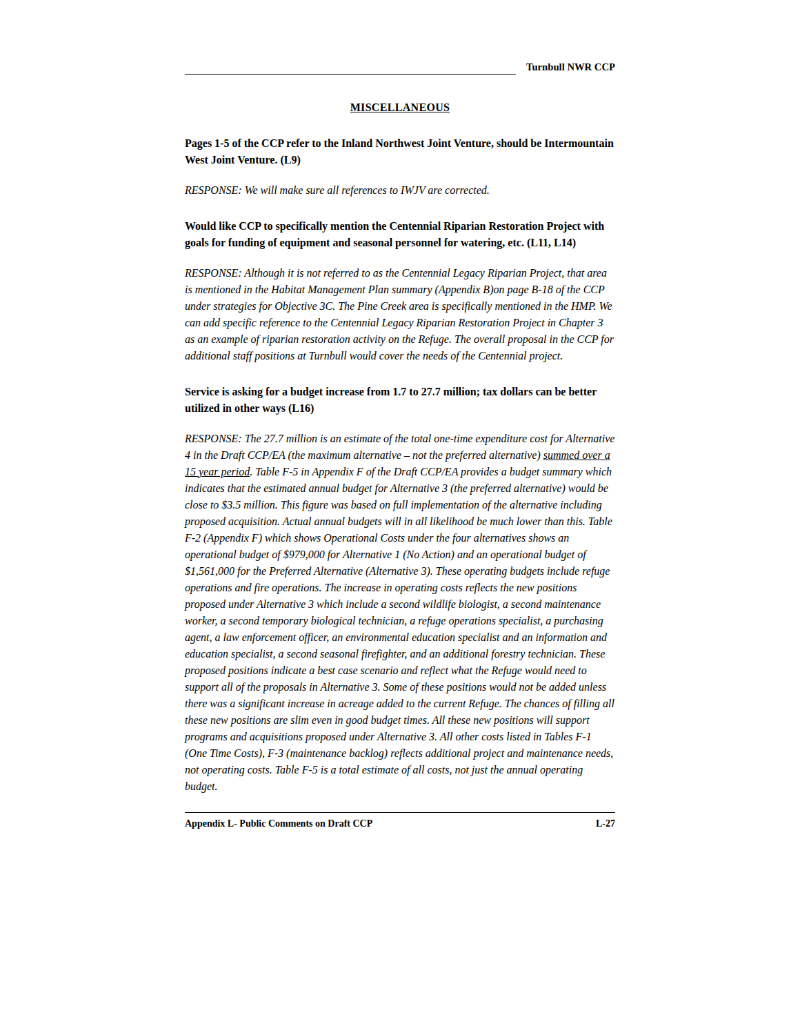Turnbull NWR CCP
MISCELLANEOUS
Pages 1-5 of the CCP refer to the Inland Northwest Joint Venture, should be Intermountain West Joint Venture. (L9)
RESPONSE: We will make sure all references to IWJV are corrected.
Would like CCP to specifically mention the Centennial Riparian Restoration Project with goals for funding of equipment and seasonal personnel for watering, etc. (L11, L14)
RESPONSE: Although it is not referred to as the Centennial Legacy Riparian Project, that area is mentioned in the Habitat Management Plan summary (Appendix B)on page B-18 of the CCP under strategies for Objective 3C. The Pine Creek area is specifically mentioned in the HMP. We can add specific reference to the Centennial Legacy Riparian Restoration Project in Chapter 3 as an example of riparian restoration activity on the Refuge. The overall proposal in the CCP for additional staff positions at Turnbull would cover the needs of the Centennial project.
Service is asking for a budget increase from 1.7 to 27.7 million; tax dollars can be better utilized in other ways (L16)
RESPONSE: The 27.7 million is an estimate of the total one-time expenditure cost for Alternative 4 in the Draft CCP/EA (the maximum alternative – not the preferred alternative) summed over a 15 year period. Table F-5 in Appendix F of the Draft CCP/EA provides a budget summary which indicates that the estimated annual budget for Alternative 3 (the preferred alternative) would be close to $3.5 million. This figure was based on full implementation of the alternative including proposed acquisition. Actual annual budgets will in all likelihood be much lower than this. Table F-2 (Appendix F) which shows Operational Costs under the four alternatives shows an operational budget of $979,000 for Alternative 1 (No Action) and an operational budget of $1,561,000 for the Preferred Alternative (Alternative 3). These operating budgets include refuge operations and fire operations. The increase in operating costs reflects the new positions proposed under Alternative 3 which include a second wildlife biologist, a second maintenance worker, a second temporary biological technician, a refuge operations specialist, a purchasing agent, a law enforcement officer, an environmental education specialist and an information and education specialist, a second seasonal firefighter, and an additional forestry technician. These proposed positions indicate a best case scenario and reflect what the Refuge would need to support all of the proposals in Alternative 3. Some of these positions would not be added unless there was a significant increase in acreage added to the current Refuge. The chances of filling all these new positions are slim even in good budget times. All these new positions will support programs and acquisitions proposed under Alternative 3. All other costs listed in Tables F-1 (One Time Costs), F-3 (maintenance backlog) reflects additional project and maintenance needs, not operating costs. Table F-5 is a total estimate of all costs, not just the annual operating budget.
Appendix L- Public Comments on Draft CCP L-27